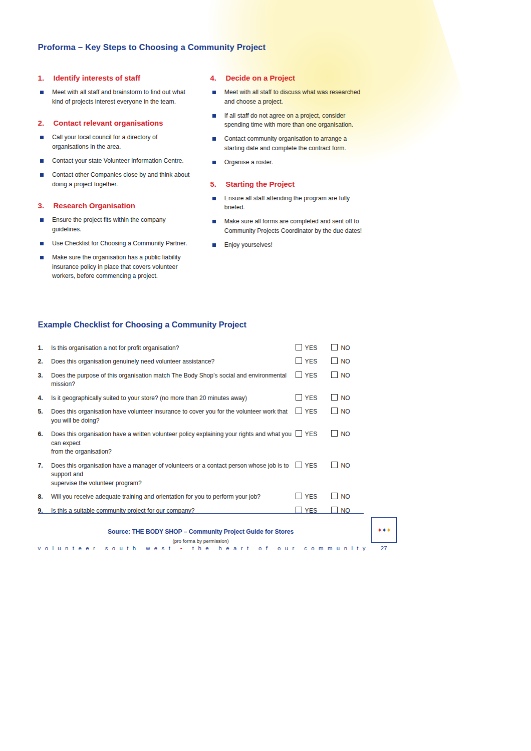Proforma – Key Steps to Choosing a Community Project
1. Identify interests of staff
Meet with all staff and brainstorm to find out what kind of projects interest everyone in the team.
2. Contact relevant organisations
Call your local council for a directory of organisations in the area.
Contact your state Volunteer Information Centre.
Contact other Companies close by and think about doing a project together.
3. Research Organisation
Ensure the project fits within the company guidelines.
Use Checklist for Choosing a Community Partner.
Make sure the organisation has a public liability insurance policy in place that covers volunteer workers, before commencing a project.
4. Decide on a Project
Meet with all staff to discuss what was researched and choose a project.
If all staff do not agree on a project, consider spending time with more than one organisation.
Contact community organisation to arrange a starting date and complete the contract form.
Organise a roster.
5. Starting the Project
Ensure all staff attending the program are fully briefed.
Make sure all forms are completed and sent off to Community Projects Coordinator by the due dates!
Enjoy yourselves!
Example Checklist for Choosing a Community Project
| 1. | Is this organisation a not for profit organisation? | YES | NO |
| 2. | Does this organisation genuinely need volunteer assistance? | YES | NO |
| 3. | Does the purpose of this organisation match The Body Shop’s social and environmental mission? | YES | NO |
| 4. | Is it geographically suited to your store? (no more than 20 minutes away) | YES | NO |
| 5. | Does this organisation have volunteer insurance to cover you for the volunteer work that you will be doing? | YES | NO |
| 6. | Does this organisation have a written volunteer policy explaining your rights and what you can expect from the organisation? | YES | NO |
| 7. | Does this organisation have a manager of volunteers or a contact person whose job is to support and supervise the volunteer program? | YES | NO |
| 8. | Will you receive adequate training and orientation for you to perform your job? | YES | NO |
| 9. | Is this a suitable community project for our company? | YES | NO |
Source: THE BODY SHOP – Community Project Guide for Stores
(pro forma by permission)
v o l u n t e e r s o u t h w e s t • t h e h e a r t o f o u r c o m m u n i t y
✦✦✦
27